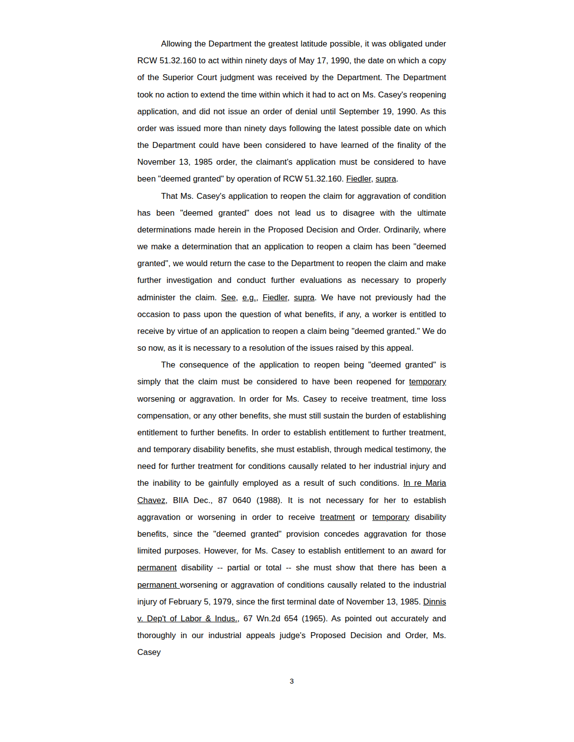Allowing the Department the greatest latitude possible, it was obligated under RCW 51.32.160 to act within ninety days of May 17, 1990, the date on which a copy of the Superior Court judgment was received by the Department. The Department took no action to extend the time within which it had to act on Ms. Casey's reopening application, and did not issue an order of denial until September 19, 1990. As this order was issued more than ninety days following the latest possible date on which the Department could have been considered to have learned of the finality of the November 13, 1985 order, the claimant's application must be considered to have been "deemed granted" by operation of RCW 51.32.160. Fiedler, supra.
That Ms. Casey's application to reopen the claim for aggravation of condition has been "deemed granted" does not lead us to disagree with the ultimate determinations made herein in the Proposed Decision and Order. Ordinarily, where we make a determination that an application to reopen a claim has been "deemed granted", we would return the case to the Department to reopen the claim and make further investigation and conduct further evaluations as necessary to properly administer the claim. See, e.g., Fiedler, supra. We have not previously had the occasion to pass upon the question of what benefits, if any, a worker is entitled to receive by virtue of an application to reopen a claim being "deemed granted." We do so now, as it is necessary to a resolution of the issues raised by this appeal.
The consequence of the application to reopen being "deemed granted" is simply that the claim must be considered to have been reopened for temporary worsening or aggravation. In order for Ms. Casey to receive treatment, time loss compensation, or any other benefits, she must still sustain the burden of establishing entitlement to further benefits. In order to establish entitlement to further treatment, and temporary disability benefits, she must establish, through medical testimony, the need for further treatment for conditions causally related to her industrial injury and the inability to be gainfully employed as a result of such conditions. In re Maria Chavez, BIIA Dec., 87 0640 (1988). It is not necessary for her to establish aggravation or worsening in order to receive treatment or temporary disability benefits, since the "deemed granted" provision concedes aggravation for those limited purposes. However, for Ms. Casey to establish entitlement to an award for permanent disability -- partial or total -- she must show that there has been a permanent worsening or aggravation of conditions causally related to the industrial injury of February 5, 1979, since the first terminal date of November 13, 1985. Dinnis v. Dep't of Labor & Indus., 67 Wn.2d 654 (1965). As pointed out accurately and thoroughly in our industrial appeals judge's Proposed Decision and Order, Ms. Casey
3